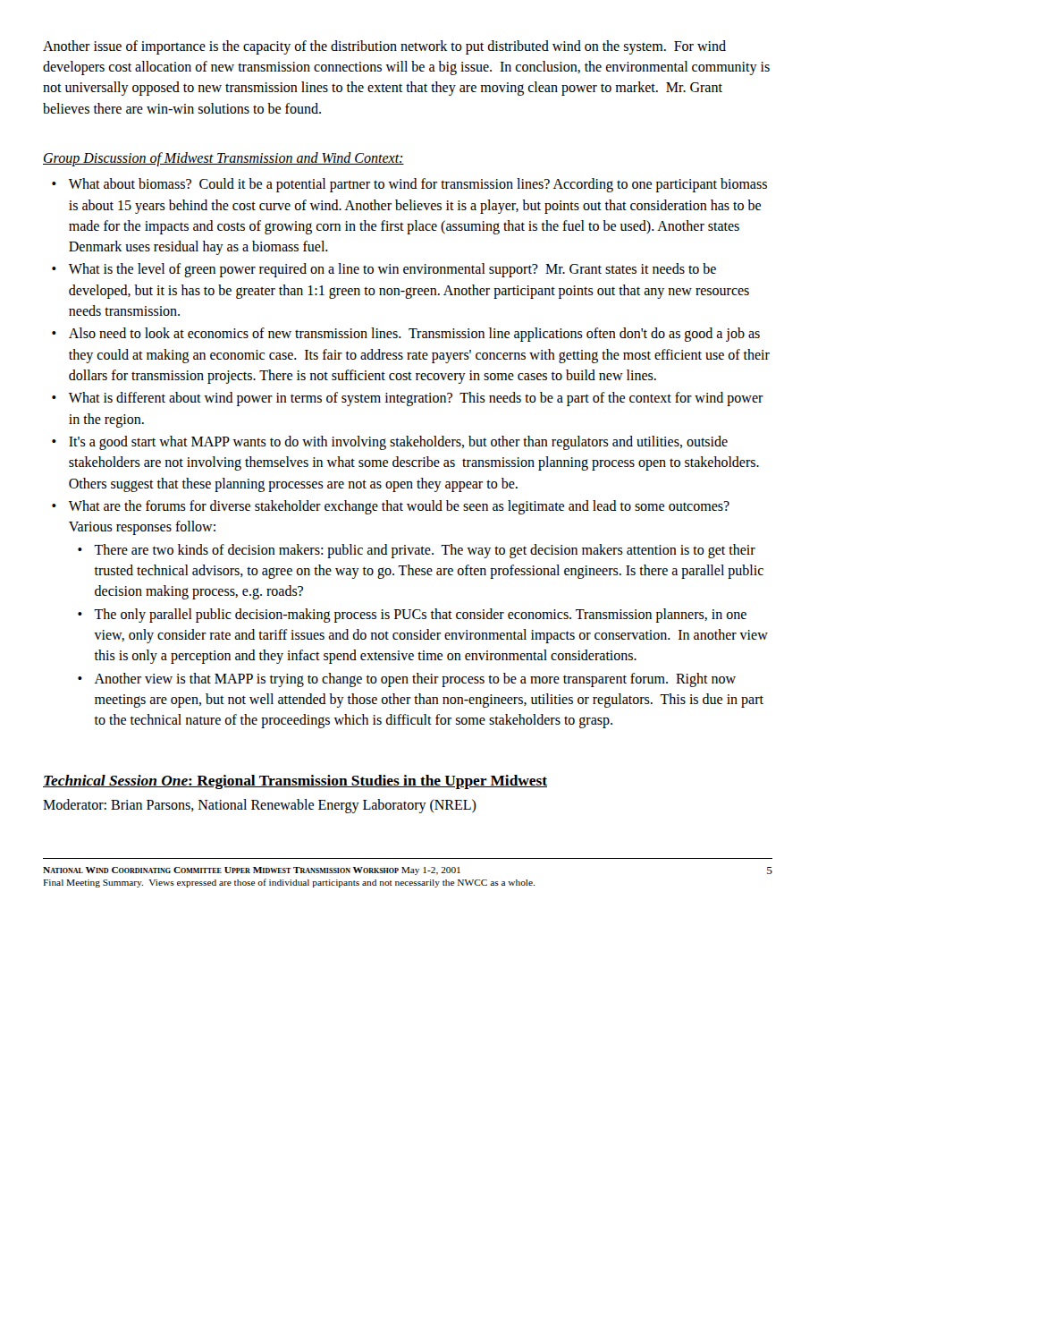Another issue of importance is the capacity of the distribution network to put distributed wind on the system. For wind developers cost allocation of new transmission connections will be a big issue. In conclusion, the environmental community is not universally opposed to new transmission lines to the extent that they are moving clean power to market. Mr. Grant believes there are win-win solutions to be found.
Group Discussion of Midwest Transmission and Wind Context:
What about biomass? Could it be a potential partner to wind for transmission lines? According to one participant biomass is about 15 years behind the cost curve of wind. Another believes it is a player, but points out that consideration has to be made for the impacts and costs of growing corn in the first place (assuming that is the fuel to be used). Another states Denmark uses residual hay as a biomass fuel.
What is the level of green power required on a line to win environmental support? Mr. Grant states it needs to be developed, but it is has to be greater than 1:1 green to non-green. Another participant points out that any new resources needs transmission.
Also need to look at economics of new transmission lines. Transmission line applications often don't do as good a job as they could at making an economic case. Its fair to address rate payers' concerns with getting the most efficient use of their dollars for transmission projects. There is not sufficient cost recovery in some cases to build new lines.
What is different about wind power in terms of system integration? This needs to be a part of the context for wind power in the region.
It's a good start what MAPP wants to do with involving stakeholders, but other than regulators and utilities, outside stakeholders are not involving themselves in what some describe as transmission planning process open to stakeholders. Others suggest that these planning processes are not as open they appear to be.
What are the forums for diverse stakeholder exchange that would be seen as legitimate and lead to some outcomes? Various responses follow:
There are two kinds of decision makers: public and private. The way to get decision makers attention is to get their trusted technical advisors, to agree on the way to go. These are often professional engineers. Is there a parallel public decision making process, e.g. roads?
The only parallel public decision-making process is PUCs that consider economics. Transmission planners, in one view, only consider rate and tariff issues and do not consider environmental impacts or conservation. In another view this is only a perception and they infact spend extensive time on environmental considerations.
Another view is that MAPP is trying to change to open their process to be a more transparent forum. Right now meetings are open, but not well attended by those other than non-engineers, utilities or regulators. This is due in part to the technical nature of the proceedings which is difficult for some stakeholders to grasp.
Technical Session One: Regional Transmission Studies in the Upper Midwest
Moderator: Brian Parsons, National Renewable Energy Laboratory (NREL)
5 National Wind Coordinating Committee Upper Midwest Transmission Workshop May 1-2, 2001
Final Meeting Summary. Views expressed are those of individual participants and not necessarily the NWCC as a whole.